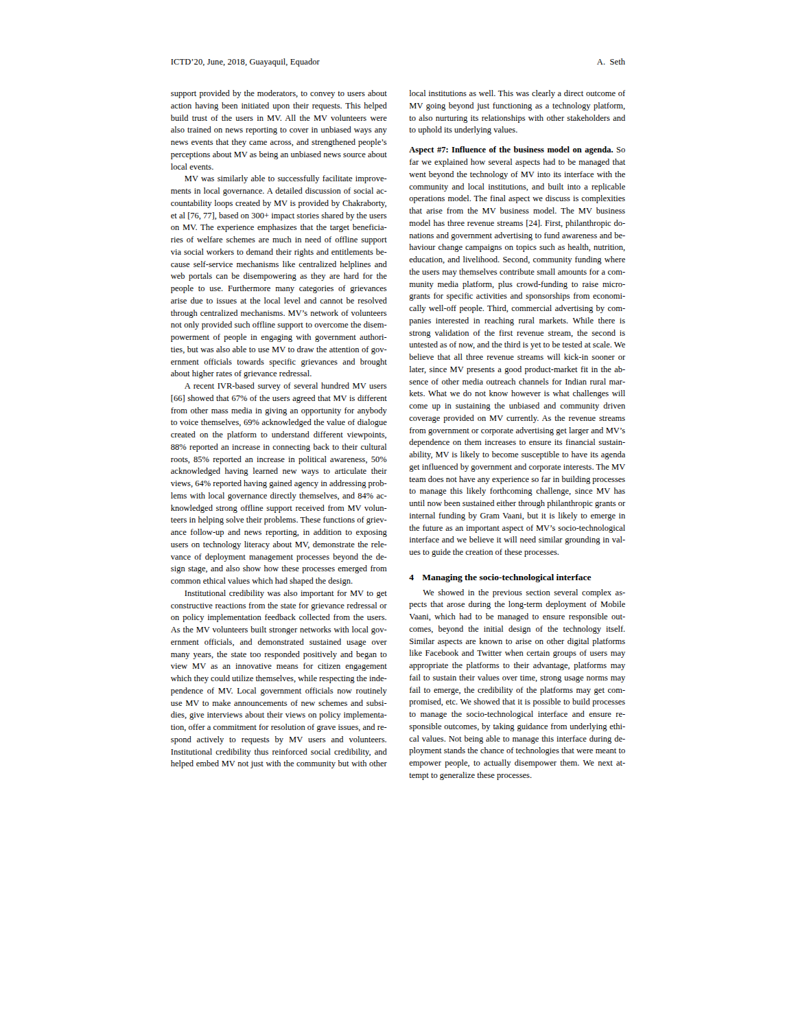ICTD’20, June, 2018, Guayaquil, Equador
A. Seth
support provided by the moderators, to convey to users about action having been initiated upon their requests. This helped build trust of the users in MV. All the MV volunteers were also trained on news reporting to cover in unbiased ways any news events that they came across, and strengthened people’s perceptions about MV as being an unbiased news source about local events.
MV was similarly able to successfully facilitate improvements in local governance. A detailed discussion of social accountability loops created by MV is provided by Chakraborty, et al [76, 77], based on 300+ impact stories shared by the users on MV. The experience emphasizes that the target beneficiaries of welfare schemes are much in need of offline support via social workers to demand their rights and entitlements because self-service mechanisms like centralized helplines and web portals can be disempowering as they are hard for the people to use. Furthermore many categories of grievances arise due to issues at the local level and cannot be resolved through centralized mechanisms. MV’s network of volunteers not only provided such offline support to overcome the disempowerment of people in engaging with government authorities, but was also able to use MV to draw the attention of government officials towards specific grievances and brought about higher rates of grievance redressal.
A recent IVR-based survey of several hundred MV users [66] showed that 67% of the users agreed that MV is different from other mass media in giving an opportunity for anybody to voice themselves, 69% acknowledged the value of dialogue created on the platform to understand different viewpoints, 88% reported an increase in connecting back to their cultural roots, 85% reported an increase in political awareness, 50% acknowledged having learned new ways to articulate their views, 64% reported having gained agency in addressing problems with local governance directly themselves, and 84% acknowledged strong offline support received from MV volunteers in helping solve their problems. These functions of grievance follow-up and news reporting, in addition to exposing users on technology literacy about MV, demonstrate the relevance of deployment management processes beyond the design stage, and also show how these processes emerged from common ethical values which had shaped the design.
Institutional credibility was also important for MV to get constructive reactions from the state for grievance redressal or on policy implementation feedback collected from the users. As the MV volunteers built stronger networks with local government officials, and demonstrated sustained usage over many years, the state too responded positively and began to view MV as an innovative means for citizen engagement which they could utilize themselves, while respecting the independence of MV. Local government officials now routinely use MV to make announcements of new schemes and subsidies, give interviews about their views on policy implementation, offer a commitment for resolution of grave issues, and respond actively to requests by MV users and volunteers. Institutional credibility thus reinforced social credibility, and helped embed MV not just with the community but with other local institutions as well. This was clearly a direct outcome of MV going beyond just functioning as a technology platform, to also nurturing its relationships with other stakeholders and to uphold its underlying values.
Aspect #7: Influence of the business model on agenda. So far we explained how several aspects had to be managed that went beyond the technology of MV into its interface with the community and local institutions, and built into a replicable operations model. The final aspect we discuss is complexities that arise from the MV business model. The MV business model has three revenue streams [24]. First, philanthropic donations and government advertising to fund awareness and behaviour change campaigns on topics such as health, nutrition, education, and livelihood. Second, community funding where the users may themselves contribute small amounts for a community media platform, plus crowd-funding to raise micro-grants for specific activities and sponsorships from economically well-off people. Third, commercial advertising by companies interested in reaching rural markets. While there is strong validation of the first revenue stream, the second is untested as of now, and the third is yet to be tested at scale. We believe that all three revenue streams will kick-in sooner or later, since MV presents a good product-market fit in the absence of other media outreach channels for Indian rural markets. What we do not know however is what challenges will come up in sustaining the unbiased and community driven coverage provided on MV currently. As the revenue streams from government or corporate advertising get larger and MV’s dependence on them increases to ensure its financial sustainability, MV is likely to become susceptible to have its agenda get influenced by government and corporate interests. The MV team does not have any experience so far in building processes to manage this likely forthcoming challenge, since MV has until now been sustained either through philanthropic grants or internal funding by Gram Vaani, but it is likely to emerge in the future as an important aspect of MV’s socio-technological interface and we believe it will need similar grounding in values to guide the creation of these processes.
4 Managing the socio-technological interface
We showed in the previous section several complex aspects that arose during the long-term deployment of Mobile Vaani, which had to be managed to ensure responsible outcomes, beyond the initial design of the technology itself. Similar aspects are known to arise on other digital platforms like Facebook and Twitter when certain groups of users may appropriate the platforms to their advantage, platforms may fail to sustain their values over time, strong usage norms may fail to emerge, the credibility of the platforms may get compromised, etc. We showed that it is possible to build processes to manage the socio-technological interface and ensure responsible outcomes, by taking guidance from underlying ethical values. Not being able to manage this interface during deployment stands the chance of technologies that were meant to empower people, to actually disempower them. We next attempt to generalize these processes.